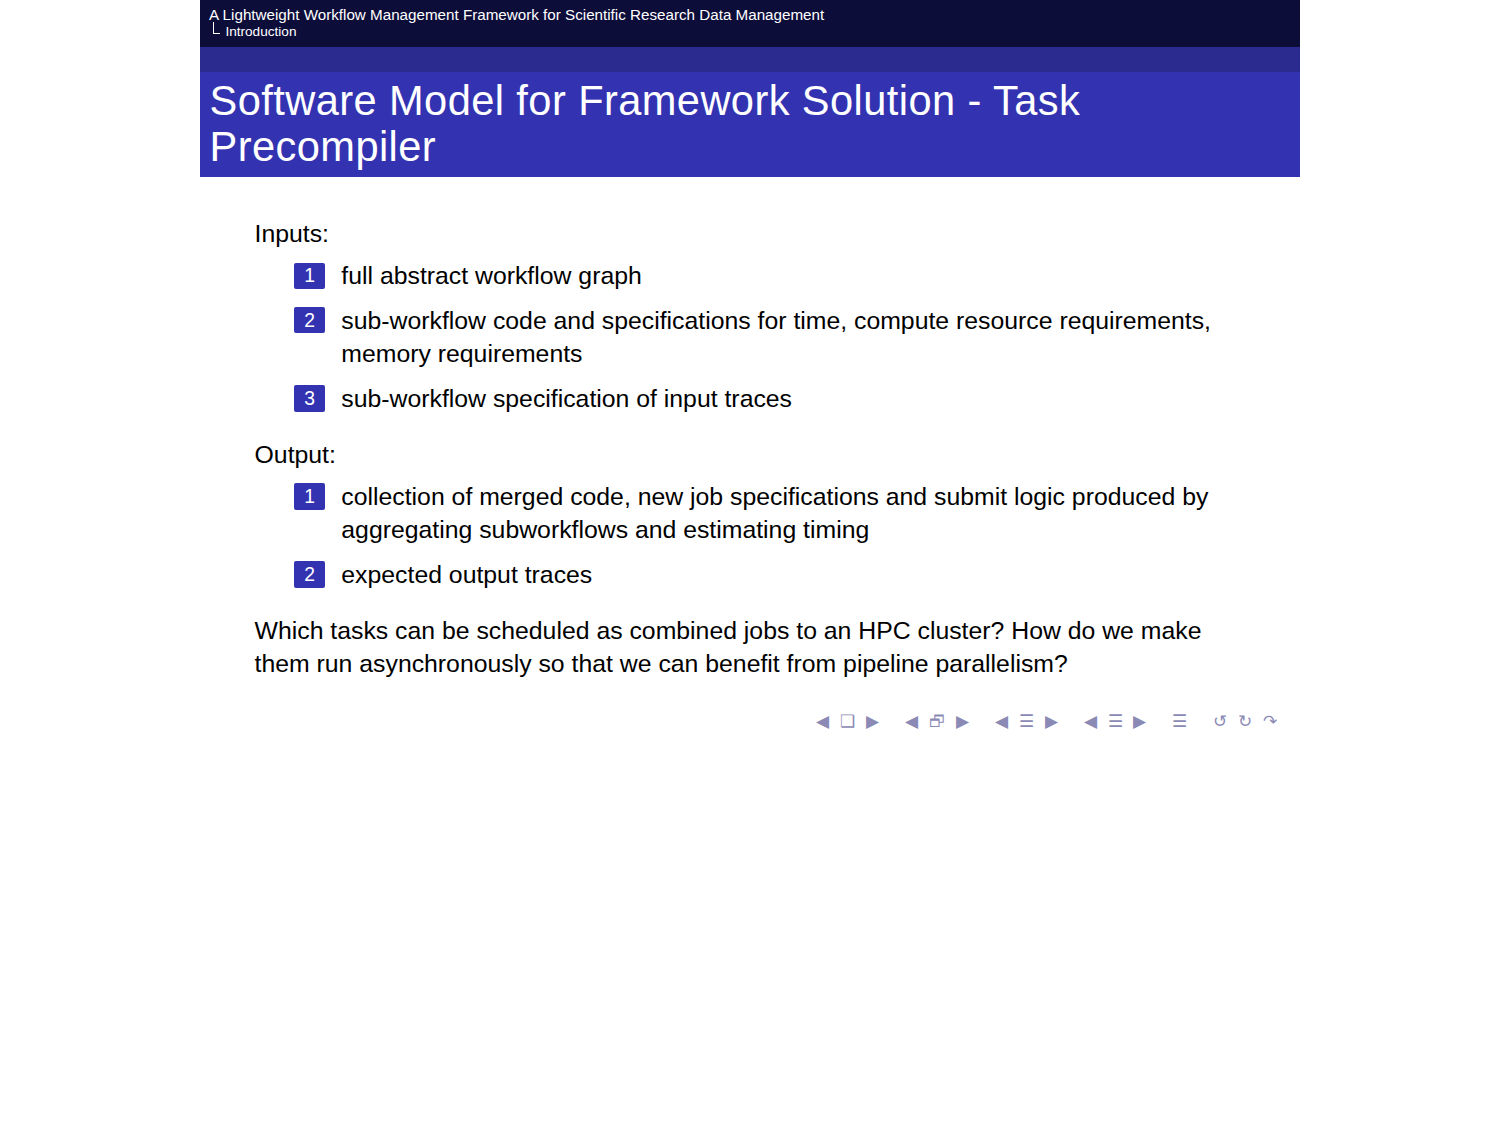A Lightweight Workflow Management Framework for Scientific Research Data Management Introduction
Software Model for Framework Solution - Task Precompiler
Inputs:
full abstract workflow graph
sub-workflow code and specifications for time, compute resource requirements, memory requirements
sub-workflow specification of input traces
Output:
collection of merged code, new job specifications and submit logic produced by aggregating subworkflows and estimating timing
expected output traces
Which tasks can be scheduled as combined jobs to an HPC cluster? How do we make them run asynchronously so that we can benefit from pipeline parallelism?
◀ ❑ ▶ ◀ 🗗 ▶ ◀ ☰ ▶ ◀ ☰ ▶ ☰ ↺ ↻ ↷